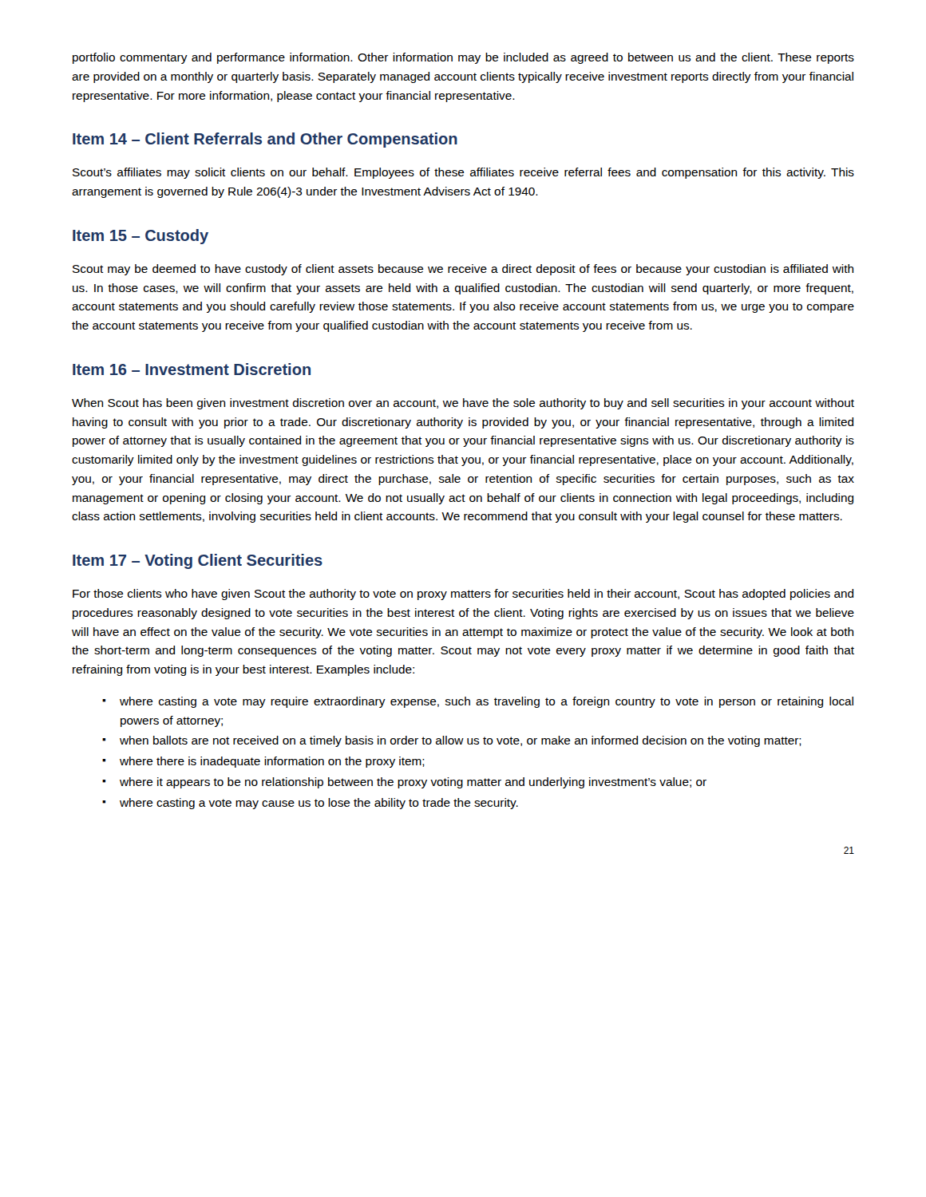portfolio commentary and performance information. Other information may be included as agreed to between us and the client. These reports are provided on a monthly or quarterly basis. Separately managed account clients typically receive investment reports directly from your financial representative. For more information, please contact your financial representative.
Item 14 – Client Referrals and Other Compensation
Scout’s affiliates may solicit clients on our behalf. Employees of these affiliates receive referral fees and compensation for this activity. This arrangement is governed by Rule 206(4)-3 under the Investment Advisers Act of 1940.
Item 15 – Custody
Scout may be deemed to have custody of client assets because we receive a direct deposit of fees or because your custodian is affiliated with us. In those cases, we will confirm that your assets are held with a qualified custodian. The custodian will send quarterly, or more frequent, account statements and you should carefully review those statements. If you also receive account statements from us, we urge you to compare the account statements you receive from your qualified custodian with the account statements you receive from us.
Item 16 – Investment Discretion
When Scout has been given investment discretion over an account, we have the sole authority to buy and sell securities in your account without having to consult with you prior to a trade. Our discretionary authority is provided by you, or your financial representative, through a limited power of attorney that is usually contained in the agreement that you or your financial representative signs with us. Our discretionary authority is customarily limited only by the investment guidelines or restrictions that you, or your financial representative, place on your account. Additionally, you, or your financial representative, may direct the purchase, sale or retention of specific securities for certain purposes, such as tax management or opening or closing your account. We do not usually act on behalf of our clients in connection with legal proceedings, including class action settlements, involving securities held in client accounts. We recommend that you consult with your legal counsel for these matters.
Item 17 – Voting Client Securities
For those clients who have given Scout the authority to vote on proxy matters for securities held in their account, Scout has adopted policies and procedures reasonably designed to vote securities in the best interest of the client. Voting rights are exercised by us on issues that we believe will have an effect on the value of the security. We vote securities in an attempt to maximize or protect the value of the security. We look at both the short-term and long-term consequences of the voting matter. Scout may not vote every proxy matter if we determine in good faith that refraining from voting is in your best interest. Examples include:
where casting a vote may require extraordinary expense, such as traveling to a foreign country to vote in person or retaining local powers of attorney;
when ballots are not received on a timely basis in order to allow us to vote, or make an informed decision on the voting matter;
where there is inadequate information on the proxy item;
where it appears to be no relationship between the proxy voting matter and underlying investment’s value; or
where casting a vote may cause us to lose the ability to trade the security.
21